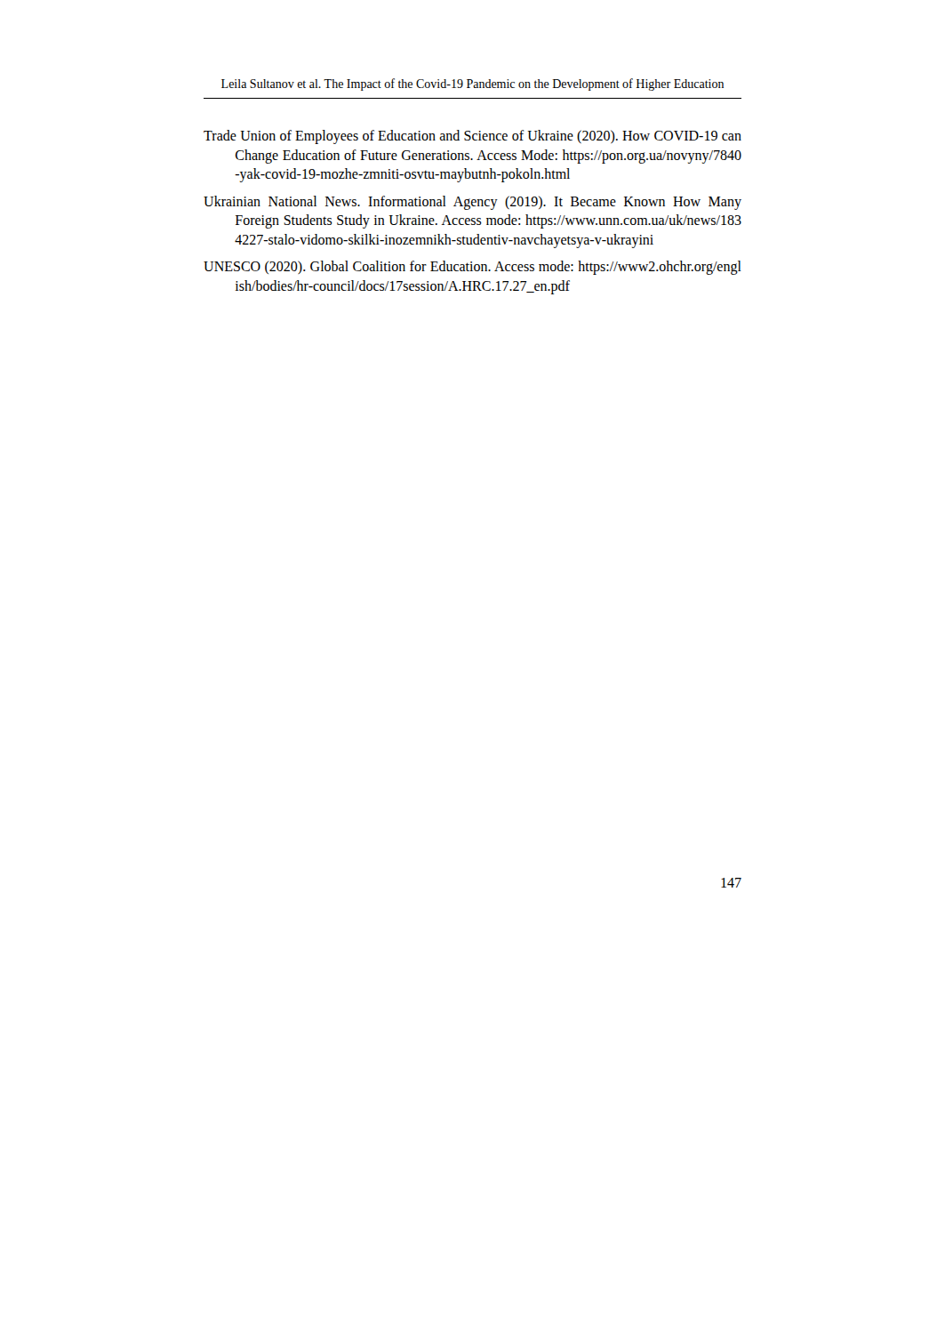Leila Sultanov et al. The Impact of the Covid-19 Pandemic on the Development of Higher Education
Trade Union of Employees of Education and Science of Ukraine (2020). How COVID-19 can Change Education of Future Generations. Access Mode: https://pon.org.ua/novyny/7840-yak-covid-19-mozhe-zmniti-osvtu-maybutnh-pokoln.html
Ukrainian National News. Informational Agency (2019). It Became Known How Many Foreign Students Study in Ukraine. Access mode: https://www.unn.com.ua/uk/news/1834227-stalo-vidomo-skilki-inozemnikh-studentiv-navchayetsya-v-ukrayini
UNESCO (2020). Global Coalition for Education. Access mode: https://www2.ohchr.org/english/bodies/hr-council/docs/17session/A.HRC.17.27_en.pdf
147